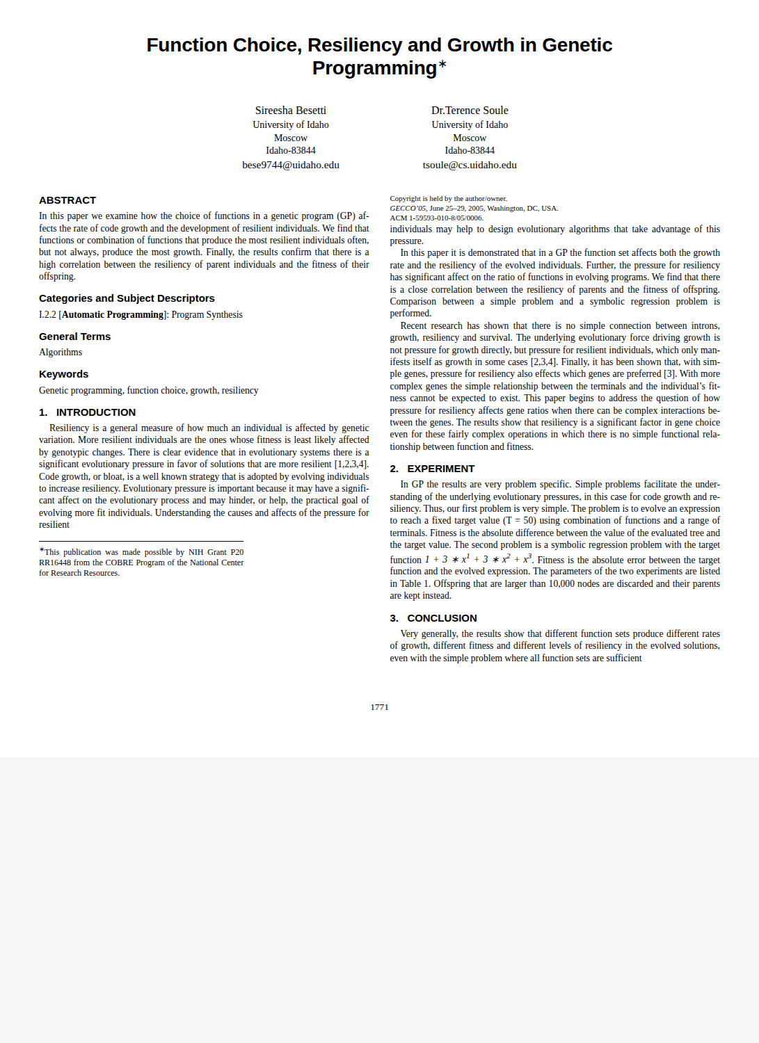Function Choice, Resiliency and Growth in Genetic
Programming∗
Sireesha Besetti
University of Idaho
Moscow
Idaho-83844
bese9744@uidaho.edu
Dr.Terence Soule
University of Idaho
Moscow
Idaho-83844
tsoule@cs.uidaho.edu
ABSTRACT
In this paper we examine how the choice of functions in a genetic program (GP) affects the rate of code growth and the development of resilient individuals. We find that functions or combination of functions that produce the most resilient individuals often, but not always, produce the most growth. Finally, the results confirm that there is a high correlation between the resiliency of parent individuals and the fitness of their offspring.
Categories and Subject Descriptors
I.2.2 [Automatic Programming]: Program Synthesis
General Terms
Algorithms
Keywords
Genetic programming, function choice, growth, resiliency
1. INTRODUCTION
Resiliency is a general measure of how much an individual is affected by genetic variation. More resilient individuals are the ones whose fitness is least likely affected by genotypic changes. There is clear evidence that in evolutionary systems there is a significant evolutionary pressure in favor of solutions that are more resilient [1,2,3,4]. Code growth, or bloat, is a well known strategy that is adopted by evolving individuals to increase resiliency. Evolutionary pressure is important because it may have a significant affect on the evolutionary process and may hinder, or help, the practical goal of evolving more fit individuals. Understanding the causes and affects of the pressure for resilient
∗This publication was made possible by NIH Grant P20 RR16448 from the COBRE Program of the National Center for Research Resources.
Copyright is held by the author/owner.
GECCO’05, June 25–29, 2005, Washington, DC, USA.
ACM 1-59593-010-8/05/0006.
individuals may help to design evolutionary algorithms that take advantage of this pressure.
In this paper it is demonstrated that in a GP the function set affects both the growth rate and the resiliency of the evolved individuals. Further, the pressure for resiliency has significant affect on the ratio of functions in evolving programs. We find that there is a close correlation between the resiliency of parents and the fitness of offspring. Comparison between a simple problem and a symbolic regression problem is performed.
Recent research has shown that there is no simple connection between introns, growth, resiliency and survival. The underlying evolutionary force driving growth is not pressure for growth directly, but pressure for resilient individuals, which only manifests itself as growth in some cases [2,3,4]. Finally, it has been shown that, with simple genes, pressure for resiliency also effects which genes are preferred [3]. With more complex genes the simple relationship between the terminals and the individual’s fitness cannot be expected to exist. This paper begins to address the question of how pressure for resiliency affects gene ratios when there can be complex interactions between the genes. The results show that resiliency is a significant factor in gene choice even for these fairly complex operations in which there is no simple functional relationship between function and fitness.
2. EXPERIMENT
In GP the results are very problem specific. Simple problems facilitate the understanding of the underlying evolutionary pressures, in this case for code growth and resiliency. Thus, our first problem is very simple. The problem is to evolve an expression to reach a fixed target value (T = 50) using combination of functions and a range of terminals. Fitness is the absolute difference between the value of the evaluated tree and the target value. The second problem is a symbolic regression problem with the target function 1 + 3 ∗ x1 + 3 ∗ x2 + x3. Fitness is the absolute error between the target function and the evolved expression. The parameters of the two experiments are listed in Table 1. Offspring that are larger than 10,000 nodes are discarded and their parents are kept instead.
3. CONCLUSION
Very generally, the results show that different function sets produce different rates of growth, different fitness and different levels of resiliency in the evolved solutions, even with the simple problem where all function sets are sufficient
1771